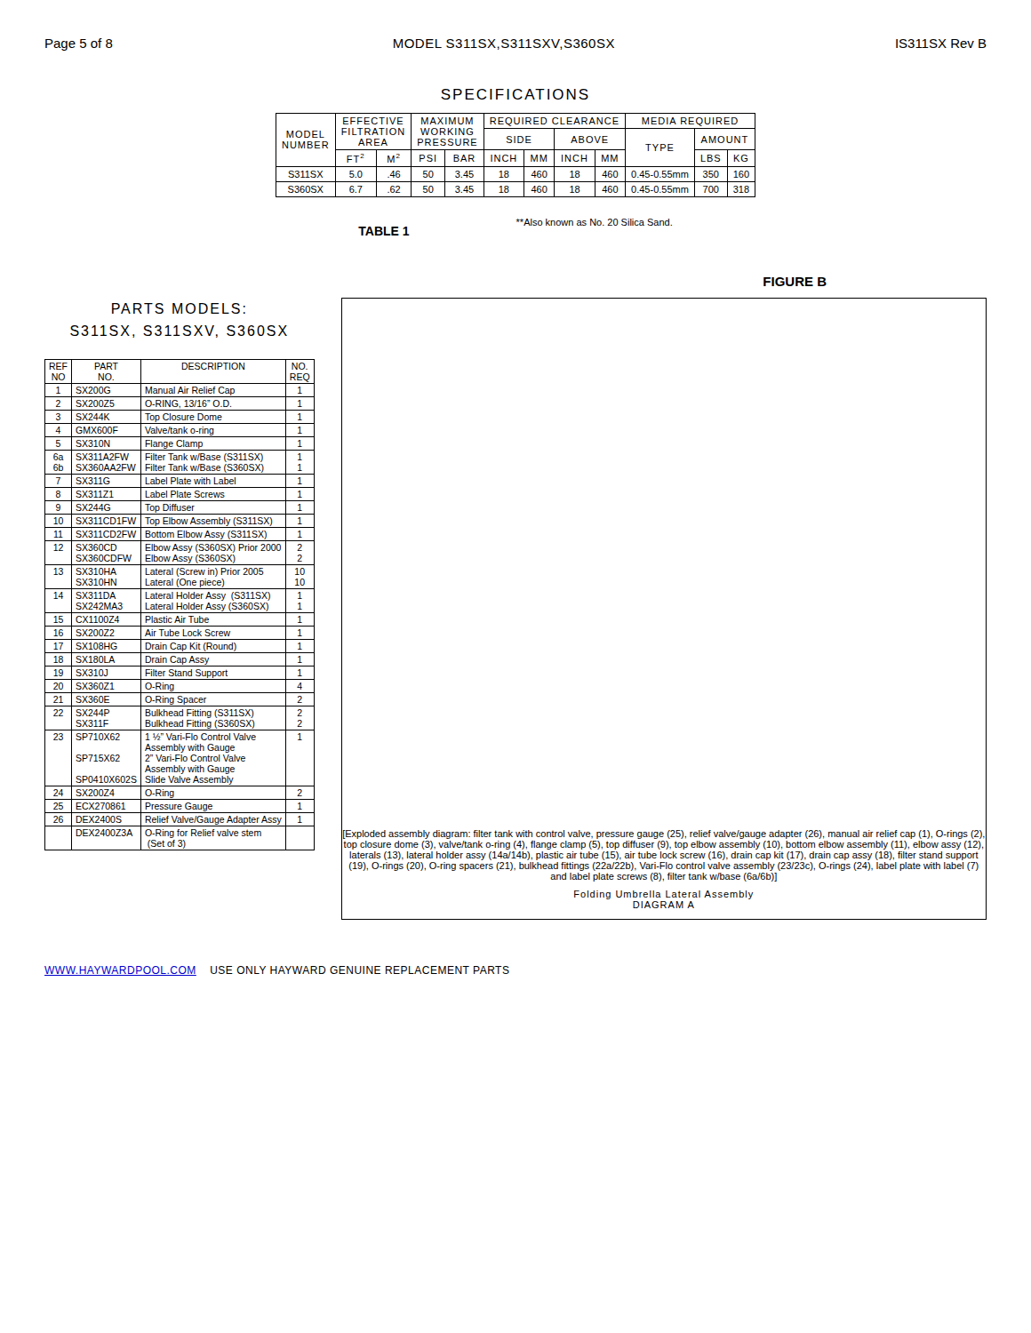Page 5 of 8 MODEL S311SX,S311SXV,S360SX IS311SX Rev B
SPECIFICATIONS
| MODEL NUMBER | EFFECTIVE FILTRATION AREA | MAXIMUM WORKING PRESSURE | REQUIRED CLEARANCE | MEDIA REQUIRED |
| --- | --- | --- | --- | --- |
| SIDE | ABOVE | TYPE | AMOUNT |
| FT 2 | M 2 | PSI | BAR | INCH | MM | INCH | MM | LBS | KG |
| S311SX | 5.0 | .46 | 50 | 3.45 | 18 | 460 | 18 | 460 | 0.45-0.55mm | 350 | 160 |
| S360SX | 6.7 | .62 | 50 | 3.45 | 18 | 460 | 18 | 460 | 0.45-0.55mm | 700 | 318 |
TABLE 1
**Also known as No. 20 Silica Sand.
FIGURE B
PARTS MODELS:
S311SX, S311SXV, S360SX
| REF NO | PART NO. | DESCRIPTION | NO. REQ |
| --- | --- | --- | --- |
| 1 | SX200G | Manual Air Relief Cap | 1 |
| 2 | SX200Z5 | O-RING, 13/16” O.D. | 1 |
| 3 | SX244K | Top Closure Dome | 1 |
| 4 | GMX600F | Valve/tank o-ring | 1 |
| 5 | SX310N | Flange Clamp | 1 |
| 6a 6b | SX311A2FW SX360AA2FW | Filter Tank w/Base (S311SX) Filter Tank w/Base (S360SX) | 1 1 |
| 7 | SX311G | Label Plate with Label | 1 |
| 8 | SX311Z1 | Label Plate Screws | 1 |
| 9 | SX244G | Top Diffuser | 1 |
| 10 | SX311CD1FW | Top Elbow Assembly (S311SX) | 1 |
| 11 | SX311CD2FW | Bottom Elbow Assy (S311SX) | 1 |
| 12 | SX360CD SX360CDFW | Elbow Assy (S360SX) Prior 2000 Elbow Assy (S360SX) | 2 2 |
| 13 | SX310HA SX310HN | Lateral (Screw in) Prior 2005 Lateral (One piece) | 10 10 |
| 14 | SX311DA SX242MA3 | Lateral Holder Assy (S311SX) Lateral Holder Assy (S360SX) | 1 1 |
| 15 | CX1100Z4 | Plastic Air Tube | 1 |
| 16 | SX200Z2 | Air Tube Lock Screw | 1 |
| 17 | SX108HG | Drain Cap Kit (Round) | 1 |
| 18 | SX180LA | Drain Cap Assy | 1 |
| 19 | SX310J | Filter Stand Support | 1 |
| 20 | SX360Z1 | O-Ring | 4 |
| 21 | SX360E | O-Ring Spacer | 2 |
| 22 | SX244P SX311F | Bulkhead Fitting (S311SX) Bulkhead Fitting (S360SX) | 2 2 |
| 23 | SP710X62 SP715X62 SP0410X602S | 1 ½” Vari-Flo Control Valve Assembly with Gauge 2” Vari-Flo Control Valve Assembly with Gauge Slide Valve Assembly | 1 |
| 24 | SX200Z4 | O-Ring | 2 |
| 25 | ECX270861 | Pressure Gauge | 1 |
| 26 | DEX2400S | Relief Valve/Gauge Adapter Assy | 1 |
| | DEX2400Z3A | O-Ring for Relief valve stem (Set of 3) | |
[Exploded assembly diagram: filter tank with control valve, pressure gauge (25), relief valve/gauge adapter (26), manual air relief cap (1), O-rings (2), top closure dome (3), valve/tank o-ring (4), flange clamp (5), top diffuser (9), top elbow assembly (10), bottom elbow assembly (11), elbow assy (12), laterals (13), lateral holder assy (14a/14b), plastic air tube (15), air tube lock screw (16), drain cap kit (17), drain cap assy (18), filter stand support (19), O-rings (20), O-ring spacers (21), bulkhead fittings (22a/22b), Vari-Flo control valve assembly (23/23c), O-rings (24), label plate with label (7) and label plate screws (8), filter tank w/base (6a/6b)]
Folding Umbrella Lateral Assembly
DIAGRAM A
WWW.HAYWARDPOOL.COM USE ONLY HAYWARD GENUINE REPLACEMENT PARTS